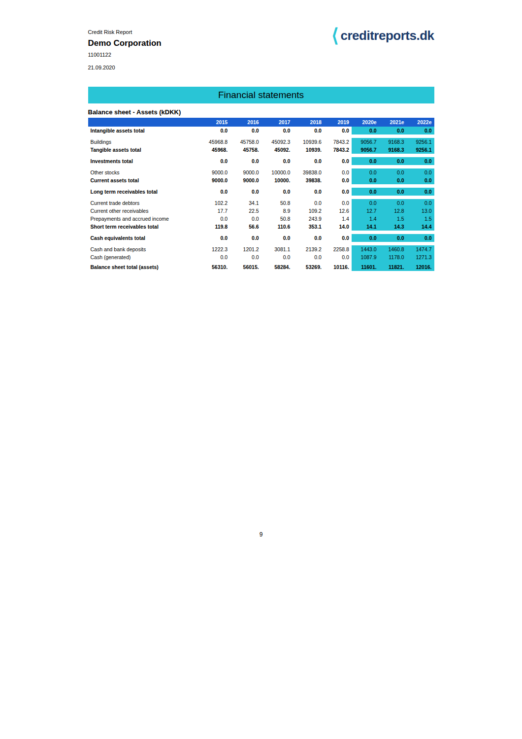Credit Risk Report
Demo Corporation
11001122
21.09.2020
⟨ creditreports.dk
Financial statements
Balance sheet - Assets (kDKK)
| | 2015 | 2016 | 2017 | 2018 | 2019 | 2020e | 2021e | 2022e |
| --- | --- | --- | --- | --- | --- | --- | --- | --- |
| Intangible assets total | 0.0 | 0.0 | 0.0 | 0.0 | 0.0 | 0.0 | 0.0 | 0.0 |
| Buildings | 45968.8 | 45758.0 | 45092.3 | 10939.6 | 7843.2 | 9056.7 | 9168.3 | 9256.1 |
| Tangible assets total | 45968. | 45758. | 45092. | 10939. | 7843.2 | 9056.7 | 9168.3 | 9256.1 |
| Investments total | 0.0 | 0.0 | 0.0 | 0.0 | 0.0 | 0.0 | 0.0 | 0.0 |
| Other stocks | 9000.0 | 9000.0 | 10000.0 | 39838.0 | 0.0 | 0.0 | 0.0 | 0.0 |
| Current assets total | 9000.0 | 9000.0 | 10000. | 39838. | 0.0 | 0.0 | 0.0 | 0.0 |
| Long term receivables total | 0.0 | 0.0 | 0.0 | 0.0 | 0.0 | 0.0 | 0.0 | 0.0 |
| Current trade debtors | 102.2 | 34.1 | 50.8 | 0.0 | 0.0 | 0.0 | 0.0 | 0.0 |
| Current other receivables | 17.7 | 22.5 | 8.9 | 109.2 | 12.6 | 12.7 | 12.8 | 13.0 |
| Prepayments and accrued income | 0.0 | 0.0 | 50.8 | 243.9 | 1.4 | 1.4 | 1.5 | 1.5 |
| Short term receivables total | 119.8 | 56.6 | 110.6 | 353.1 | 14.0 | 14.1 | 14.3 | 14.4 |
| Cash equivalents total | 0.0 | 0.0 | 0.0 | 0.0 | 0.0 | 0.0 | 0.0 | 0.0 |
| Cash and bank deposits | 1222.3 | 1201.2 | 3081.1 | 2139.2 | 2258.8 | 1443.0 | 1460.8 | 1474.7 |
| Cash (generated) | 0.0 | 0.0 | 0.0 | 0.0 | 0.0 | 1087.9 | 1178.0 | 1271.3 |
| Balance sheet total (assets) | 56310. | 56015. | 58284. | 53269. | 10116. | 11601. | 11821. | 12016. |
9